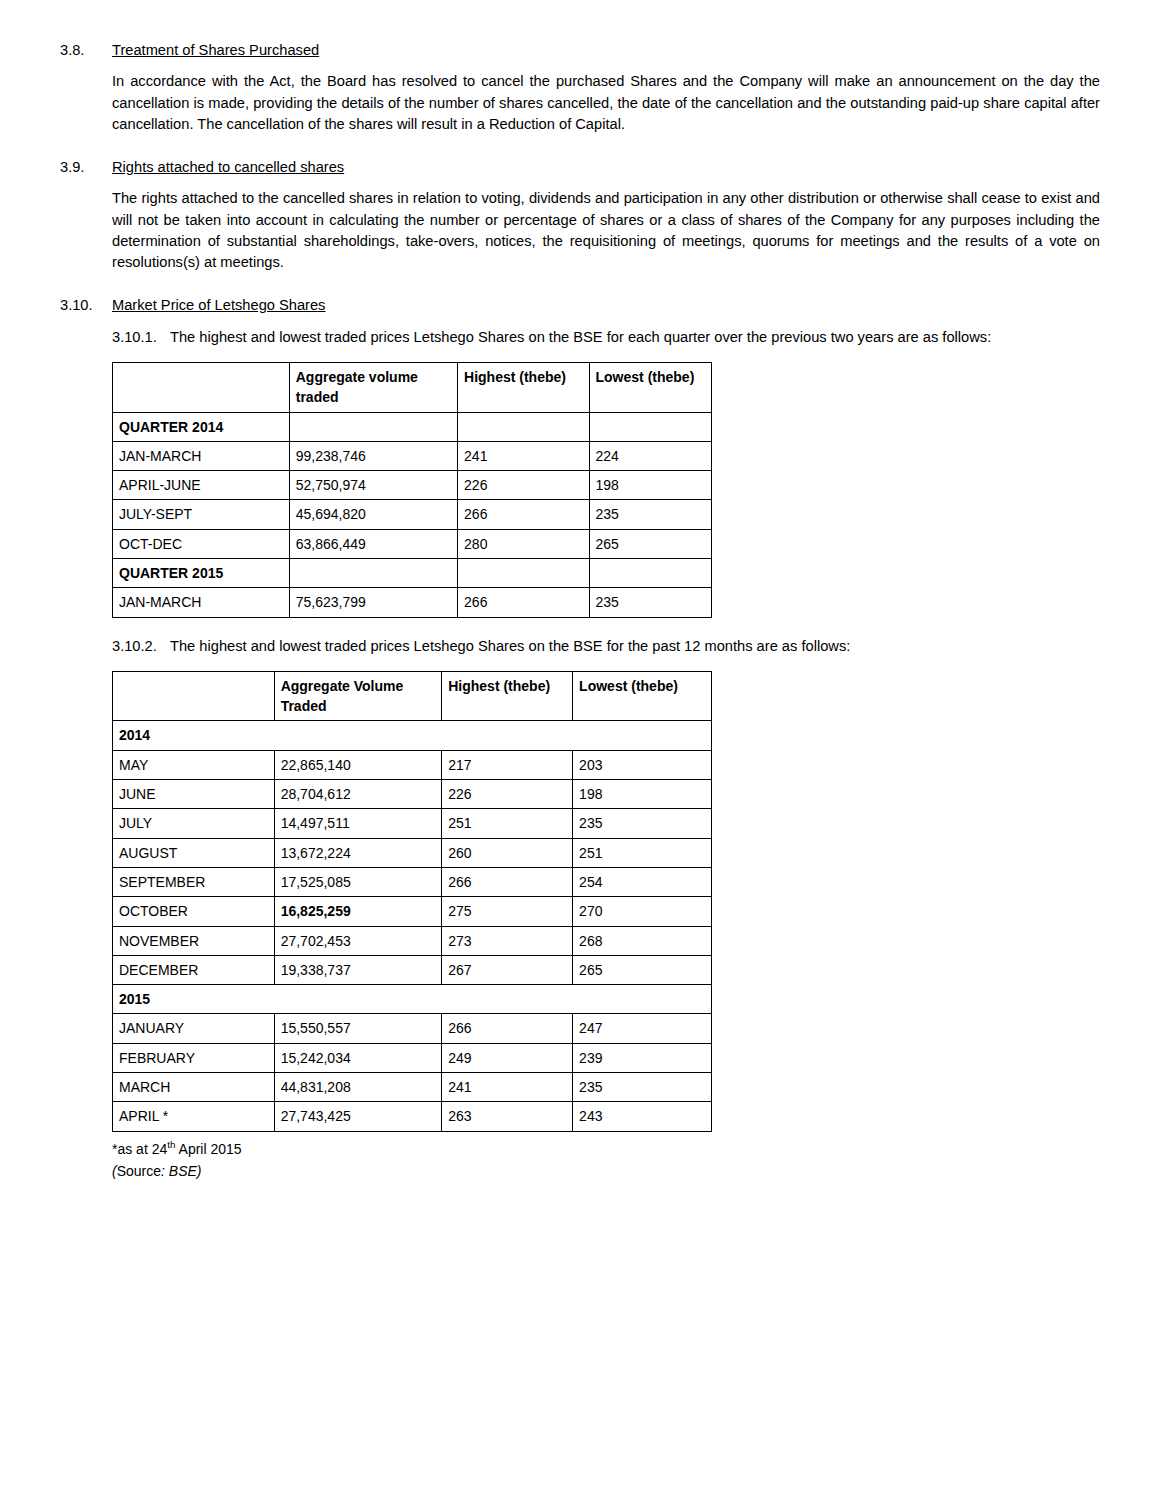3.8. Treatment of Shares Purchased
In accordance with the Act, the Board has resolved to cancel the purchased Shares and the Company will make an announcement on the day the cancellation is made, providing the details of the number of shares cancelled, the date of the cancellation and the outstanding paid-up share capital after cancellation. The cancellation of the shares will result in a Reduction of Capital.
3.9. Rights attached to cancelled shares
The rights attached to the cancelled shares in relation to voting, dividends and participation in any other distribution or otherwise shall cease to exist and will not be taken into account in calculating the number or percentage of shares or a class of shares of the Company for any purposes including the determination of substantial shareholdings, take-overs, notices, the requisitioning of meetings, quorums for meetings and the results of a vote on resolutions(s) at meetings.
3.10. Market Price of Letshego Shares
3.10.1. The highest and lowest traded prices Letshego Shares on the BSE for each quarter over the previous two years are as follows:
| | Aggregate volume traded | Highest (thebe) | Lowest (thebe) |
| --- | --- | --- | --- |
| QUARTER 2014 | | | |
| JAN-MARCH | 99,238,746 | 241 | 224 |
| APRIL-JUNE | 52,750,974 | 226 | 198 |
| JULY-SEPT | 45,694,820 | 266 | 235 |
| OCT-DEC | 63,866,449 | 280 | 265 |
| QUARTER 2015 | | | |
| JAN-MARCH | 75,623,799 | 266 | 235 |
3.10.2. The highest and lowest traded prices Letshego Shares on the BSE for the past 12 months are as follows:
| | Aggregate Volume Traded | Highest (thebe) | Lowest (thebe) |
| --- | --- | --- | --- |
| 2014 |
| MAY | 22,865,140 | 217 | 203 |
| JUNE | 28,704,612 | 226 | 198 |
| JULY | 14,497,511 | 251 | 235 |
| AUGUST | 13,672,224 | 260 | 251 |
| SEPTEMBER | 17,525,085 | 266 | 254 |
| OCTOBER | 16,825,259 | 275 | 270 |
| NOVEMBER | 27,702,453 | 273 | 268 |
| DECEMBER | 19,338,737 | 267 | 265 |
| 2015 |
| JANUARY | 15,550,557 | 266 | 247 |
| FEBRUARY | 15,242,034 | 249 | 239 |
| MARCH | 44,831,208 | 241 | 235 |
| APRIL * | 27,743,425 | 263 | 243 |
*as at 24th April 2015
(Source: BSE)